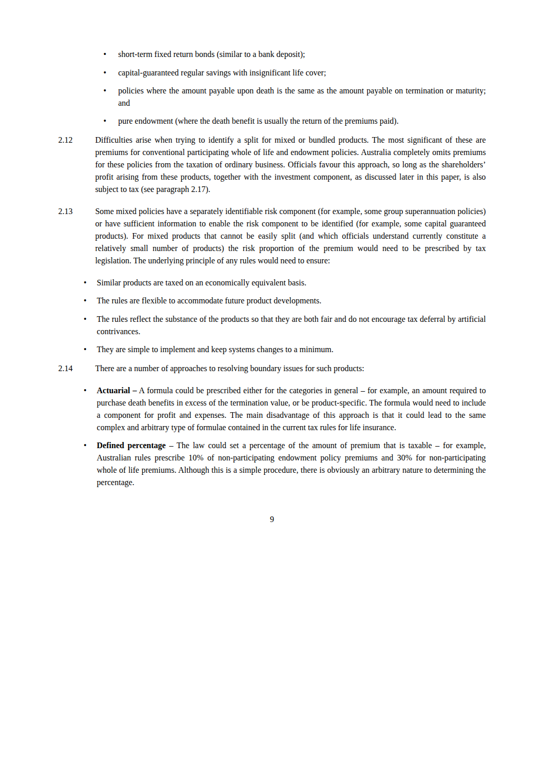short-term fixed return bonds (similar to a bank deposit);
capital-guaranteed regular savings with insignificant life cover;
policies where the amount payable upon death is the same as the amount payable on termination or maturity; and
pure endowment (where the death benefit is usually the return of the premiums paid).
2.12
Difficulties arise when trying to identify a split for mixed or bundled products. The most significant of these are premiums for conventional participating whole of life and endowment policies. Australia completely omits premiums for these policies from the taxation of ordinary business. Officials favour this approach, so long as the shareholders’ profit arising from these products, together with the investment component, as discussed later in this paper, is also subject to tax (see paragraph 2.17).
2.13
Some mixed policies have a separately identifiable risk component (for example, some group superannuation policies) or have sufficient information to enable the risk component to be identified (for example, some capital guaranteed products). For mixed products that cannot be easily split (and which officials understand currently constitute a relatively small number of products) the risk proportion of the premium would need to be prescribed by tax legislation. The underlying principle of any rules would need to ensure:
Similar products are taxed on an economically equivalent basis.
The rules are flexible to accommodate future product developments.
The rules reflect the substance of the products so that they are both fair and do not encourage tax deferral by artificial contrivances.
They are simple to implement and keep systems changes to a minimum.
2.14
There are a number of approaches to resolving boundary issues for such products:
Actuarial – A formula could be prescribed either for the categories in general – for example, an amount required to purchase death benefits in excess of the termination value, or be product-specific. The formula would need to include a component for profit and expenses. The main disadvantage of this approach is that it could lead to the same complex and arbitrary type of formulae contained in the current tax rules for life insurance.
Defined percentage – The law could set a percentage of the amount of premium that is taxable – for example, Australian rules prescribe 10% of non-participating endowment policy premiums and 30% for non-participating whole of life premiums. Although this is a simple procedure, there is obviously an arbitrary nature to determining the percentage.
9